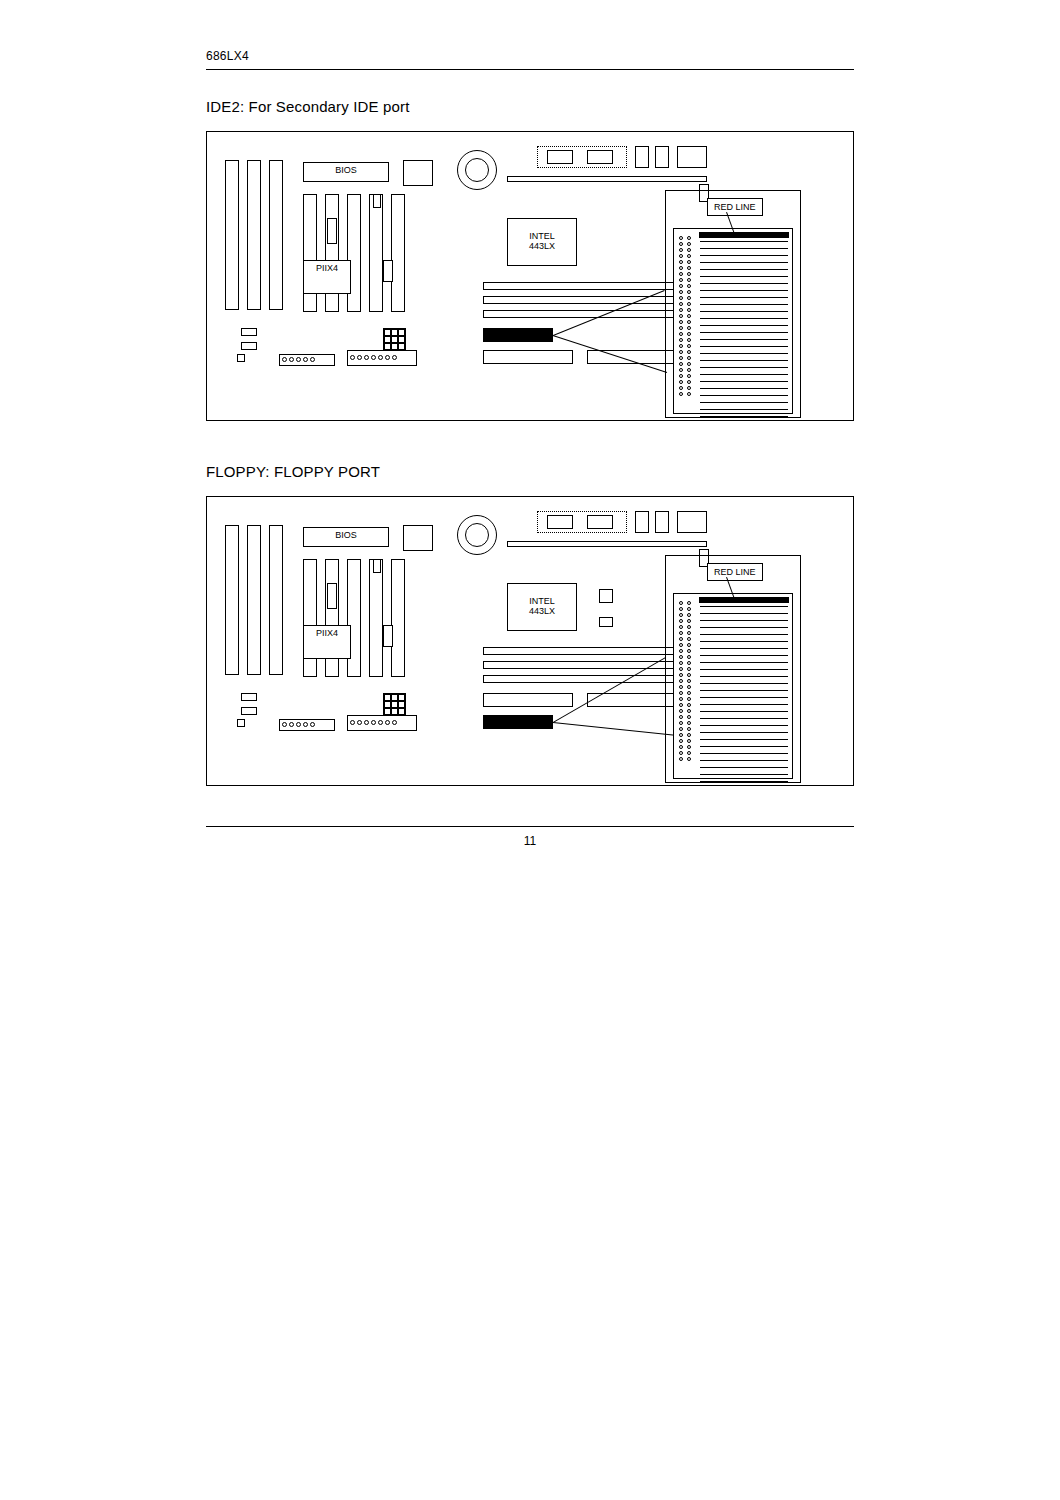686LX4
IDE2: For Secondary IDE port
BIOS
PIIX4
INTEL
443LX
RED LINE
FLOPPY: FLOPPY PORT
BIOS
PIIX4
INTEL
443LX
RED LINE
11